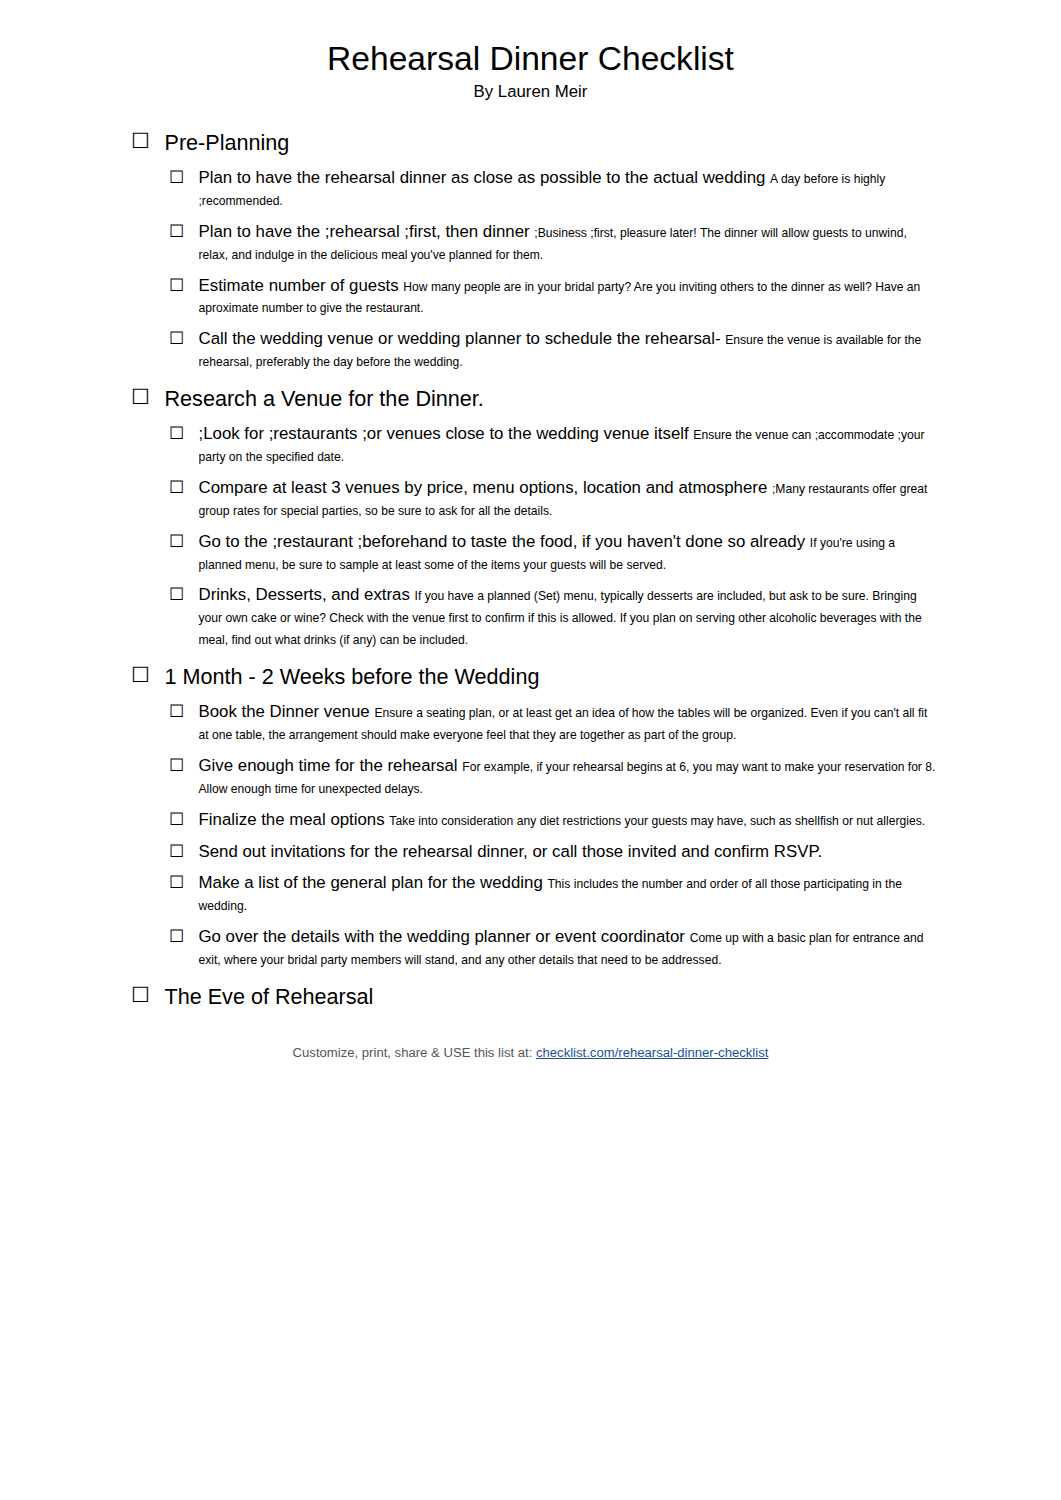Rehearsal Dinner Checklist
By Lauren Meir
Pre-Planning
Plan to have the rehearsal dinner as close as possible to the actual wedding A day before is highly ;recommended.
Plan to have the ;rehearsal ;first, then dinner ;Business ;first, pleasure later! The dinner will allow guests to unwind, relax, and indulge in the delicious meal you've planned for them.
Estimate number of guests How many people are in your bridal party? Are you inviting others to the dinner as well? Have an aproximate number to give the restaurant.
Call the wedding venue or wedding planner to schedule the rehearsal- Ensure the venue is available for the rehearsal, preferably the day before the wedding.
Research a Venue for the Dinner.
;Look for ;restaurants ;or venues close to the wedding venue itself Ensure the venue can ;accommodate ;your party on the specified date.
Compare at least 3 venues by price, menu options, location and atmosphere ;Many restaurants offer great group rates for special parties, so be sure to ask for all the details.
Go to the ;restaurant ;beforehand to taste the food, if you haven't done so already If you're using a planned menu, be sure to sample at least some of the items your guests will be served.
Drinks, Desserts, and extras If you have a planned (Set) menu, typically desserts are included, but ask to be sure. Bringing your own cake or wine? Check with the venue first to confirm if this is allowed. If you plan on serving other alcoholic beverages with the meal, find out what drinks (if any) can be included.
1 Month - 2 Weeks before the Wedding
Book the Dinner venue Ensure a seating plan, or at least get an idea of how the tables will be organized. Even if you can't all fit at one table, the arrangement should make everyone feel that they are together as part of the group.
Give enough time for the rehearsal For example, if your rehearsal begins at 6, you may want to make your reservation for 8. Allow enough time for unexpected delays.
Finalize the meal options Take into consideration any diet restrictions your guests may have, such as shellfish or nut allergies.
Send out invitations for the rehearsal dinner, or call those invited and confirm RSVP.
Make a list of the general plan for the wedding This includes the number and order of all those participating in the wedding.
Go over the details with the wedding planner or event coordinator Come up with a basic plan for entrance and exit, where your bridal party members will stand, and any other details that need to be addressed.
The Eve of Rehearsal
Customize, print, share & USE this list at: checklist.com/rehearsal-dinner-checklist